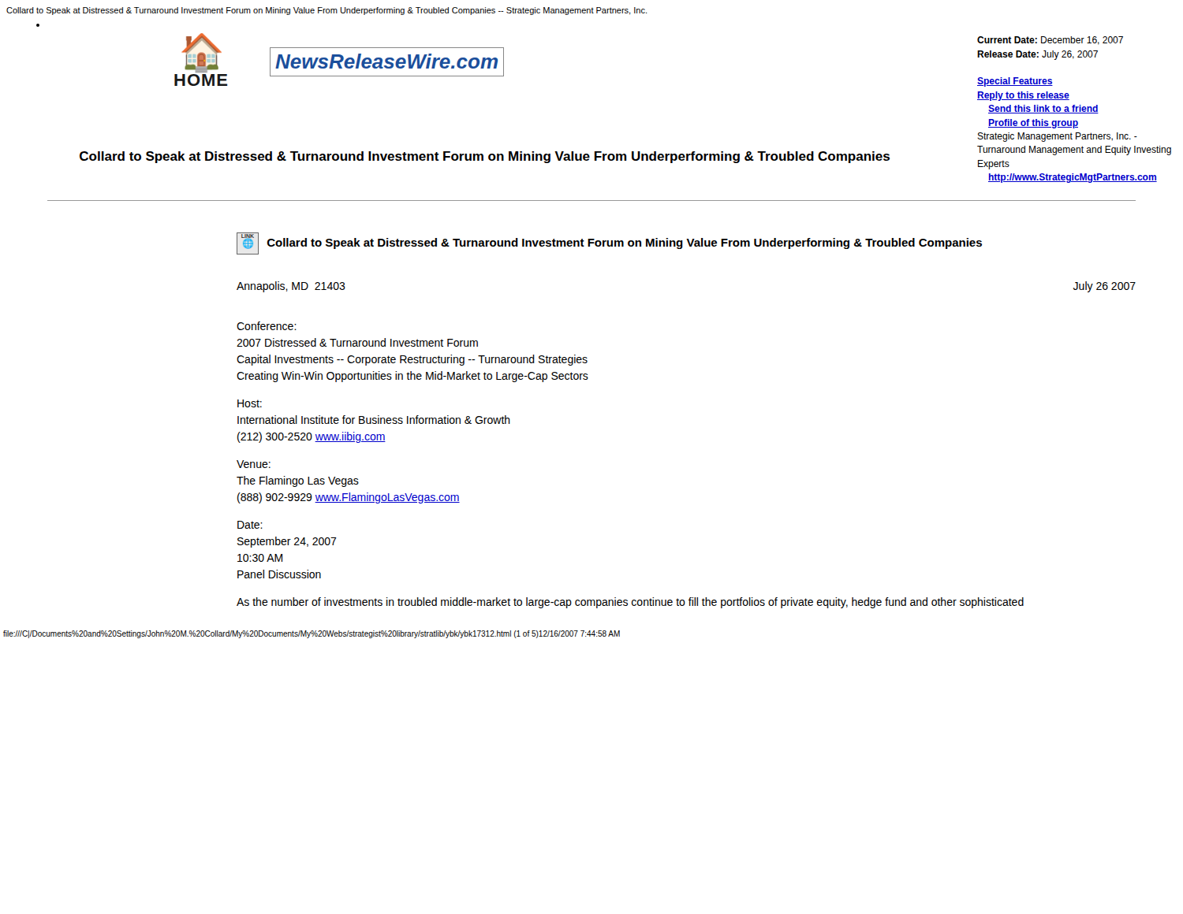Collard to Speak at Distressed & Turnaround Investment Forum on Mining Value From Underperforming & Troubled Companies -- Strategic Management Partners, Inc.
| 🏠 HOME | NewsReleaseWire .com | Current Date: December 16, 2007 Release Date: July 26, 2007 Special Features Reply to this release Send this link to a friend Profile of this group Strategic Management Partners, Inc. - Turnaround Management and Equity Investing Experts http://www.StrategicMgtPartners.com |
| Collard to Speak at Distressed & Turnaround Investment Forum on Mining Value From Underperforming & Troubled Companies |
LINK🌐 Collard to Speak at Distressed & Turnaround Investment Forum on Mining Value From Underperforming & Troubled Companies
Annapolis, MD 21403 July 26 2007
Conference:
2007 Distressed & Turnaround Investment Forum
Capital Investments -- Corporate Restructuring -- Turnaround Strategies
Creating Win-Win Opportunities in the Mid-Market to Large-Cap Sectors
Host:
International Institute for Business Information & Growth
(212) 300-2520 www.iibig.com
Venue:
The Flamingo Las Vegas
(888) 902-9929 www.FlamingoLasVegas.com
Date:
September 24, 2007
10:30 AM
Panel Discussion
As the number of investments in troubled middle-market to large-cap companies continue to fill the portfolios of private equity, hedge fund and other sophisticated
file:///C|/Documents%20and%20Settings/John%20M.%20Collard/My%20Documents/My%20Webs/strategist%20library/stratlib/ybk/ybk17312.html (1 of 5)12/16/2007 7:44:58 AM